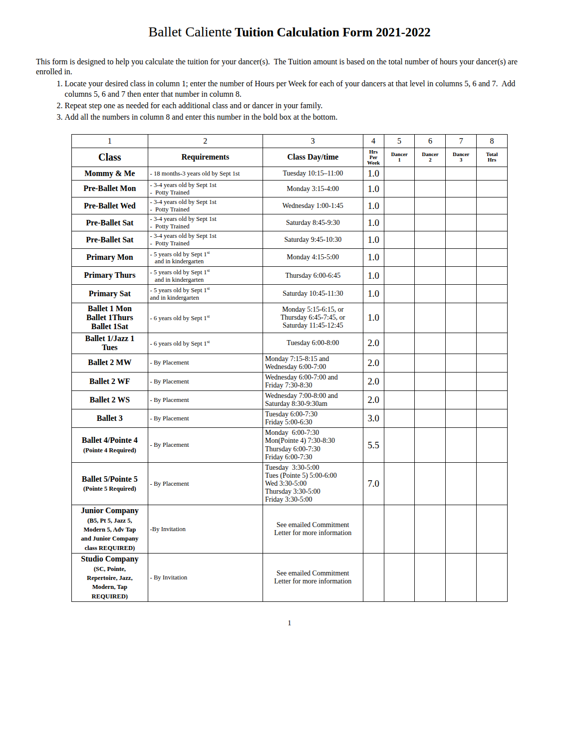Ballet Caliente Tuition Calculation Form 2021-2022
This form is designed to help you calculate the tuition for your dancer(s). The Tuition amount is based on the total number of hours your dancer(s) are enrolled in.
Locate your desired class in column 1; enter the number of Hours per Week for each of your dancers at that level in columns 5, 6 and 7. Add columns 5, 6 and 7 then enter that number in column 8.
Repeat step one as needed for each additional class and or dancer in your family.
Add all the numbers in column 8 and enter this number in the bold box at the bottom.
| 1 | 2 | 3 | 4 | 5 | 6 | 7 | 8 |
| Class | Requirements | Class Day/time | Hrs Per Week | Dancer 1 | Dancer 2 | Dancer 3 | Total Hrs |
| Mommy & Me | - 18 months-3 years old by Sept 1st | Tuesday 10:15–11:00 | 1.0 | | | | |
| Pre-Ballet Mon | - 3-4 years old by Sept 1st - Potty Trained | Monday 3:15-4:00 | 1.0 | | | | |
| Pre-Ballet Wed | - 3-4 years old by Sept 1st - Potty Trained | Wednesday 1:00-1:45 | 1.0 | | | | |
| Pre-Ballet Sat | - 3-4 years old by Sept 1st - Potty Trained | Saturday 8:45-9:30 | 1.0 | | | | |
| Pre-Ballet Sat | - 3-4 years old by Sept 1st - Potty Trained | Saturday 9:45-10:30 | 1.0 | | | | |
| Primary Mon | - 5 years old by Sept 1 st and in kindergarten | Monday 4:15-5:00 | 1.0 | | | | |
| Primary Thurs | - 5 years old by Sept 1 st and in kindergarten | Thursday 6:00-6:45 | 1.0 | | | | |
| Primary Sat | - 5 years old by Sept 1 st and in kindergarten | Saturday 10:45-11:30 | 1.0 | | | | |
| Ballet 1 Mon Ballet 1Thurs Ballet 1Sat | - 6 years old by Sept 1 st | Monday 5:15-6:15, or Thursday 6:45-7:45, or Saturday 11:45-12:45 | 1.0 | | | | |
| Ballet 1/Jazz 1 Tues | - 6 years old by Sept 1 st | Tuesday 6:00-8:00 | 2.0 | | | | |
| Ballet 2 MW | - By Placement | Monday 7:15-8:15 and Wednesday 6:00-7:00 | 2.0 | | | | |
| Ballet 2 WF | - By Placement | Wednesday 6:00-7:00 and Friday 7:30-8:30 | 2.0 | | | | |
| Ballet 2 WS | - By Placement | Wednesday 7:00-8:00 and Saturday 8:30-9:30am | 2.0 | | | | |
| Ballet 3 | - By Placement | Tuesday 6:00-7:30 Friday 5:00-6:30 | 3.0 | | | | |
| Ballet 4/Pointe 4 (Pointe 4 Required) | - By Placement | Monday 6:00-7:30 Mon(Pointe 4) 7:30-8:30 Thursday 6:00-7:30 Friday 6:00-7:30 | 5.5 | | | | |
| Ballet 5/Pointe 5 (Pointe 5 Required) | - By Placement | Tuesday 3:30-5:00 Tues (Pointe 5) 5:00-6:00 Wed 3:30-5:00 Thursday 3:30-5:00 Friday 3:30-5:00 | 7.0 | | | | |
| Junior Company (B5, Pt 5, Jazz 5, Modern 5, Adv Tap and Junior Company class REQUIRED) | -By Invitation | See emailed Commitment Letter for more information | | | | | |
| Studio Company (SC, Pointe, Repertoire, Jazz, Modern, Tap REQUIRED) | - By Invitation | See emailed Commitment Letter for more information | | | | | |
1